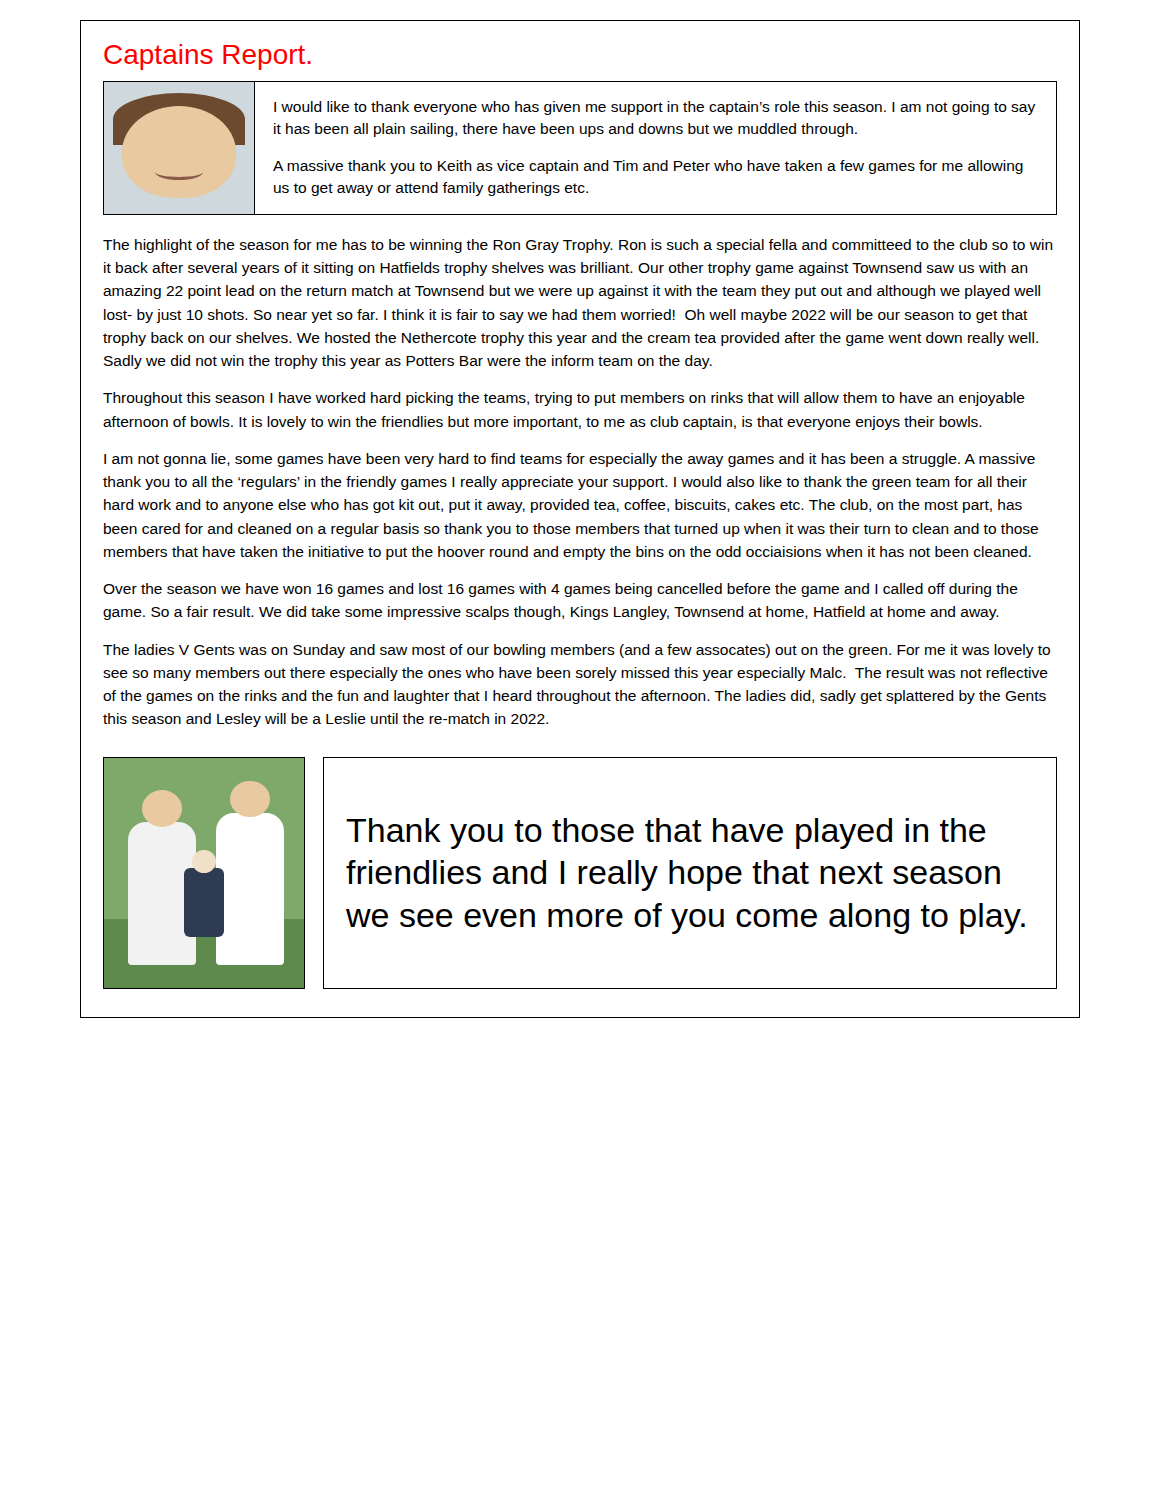Captains Report.
I would like to thank everyone who has given me support in the captain’s role this season. I am not going to say it has been all plain sailing, there have been ups and downs but we muddled through.
A massive thank you to Keith as vice captain and Tim and Peter who have taken a few games for me allowing us to get away or attend family gatherings etc.
The highlight of the season for me has to be winning the Ron Gray Trophy. Ron is such a special fella and committeed to the club so to win it back after several years of it sitting on Hatfields trophy shelves was brilliant. Our other trophy game against Townsend saw us with an amazing 22 point lead on the return match at Townsend but we were up against it with the team they put out and although we played well lost- by just 10 shots. So near yet so far. I think it is fair to say we had them worried! Oh well maybe 2022 will be our season to get that trophy back on our shelves. We hosted the Nethercote trophy this year and the cream tea provided after the game went down really well. Sadly we did not win the trophy this year as Potters Bar were the inform team on the day.
Throughout this season I have worked hard picking the teams, trying to put members on rinks that will allow them to have an enjoyable afternoon of bowls. It is lovely to win the friendlies but more important, to me as club captain, is that everyone enjoys their bowls.
I am not gonna lie, some games have been very hard to find teams for especially the away games and it has been a struggle. A massive thank you to all the ‘regulars’ in the friendly games I really appreciate your support. I would also like to thank the green team for all their hard work and to anyone else who has got kit out, put it away, provided tea, coffee, biscuits, cakes etc. The club, on the most part, has been cared for and cleaned on a regular basis so thank you to those members that turned up when it was their turn to clean and to those members that have taken the initiative to put the hoover round and empty the bins on the odd occiaisions when it has not been cleaned.
Over the season we have won 16 games and lost 16 games with 4 games being cancelled before the game and I called off during the game. So a fair result. We did take some impressive scalps though, Kings Langley, Townsend at home, Hatfield at home and away.
The ladies V Gents was on Sunday and saw most of our bowling members (and a few assocates) out on the green. For me it was lovely to see so many members out there especially the ones who have been sorely missed this year especially Malc. The result was not reflective of the games on the rinks and the fun and laughter that I heard throughout the afternoon. The ladies did, sadly get splattered by the Gents this season and Lesley will be a Leslie until the re-match in 2022.
Thank you to those that have played in the friendlies and I really hope that next season we see even more of you come along to play.